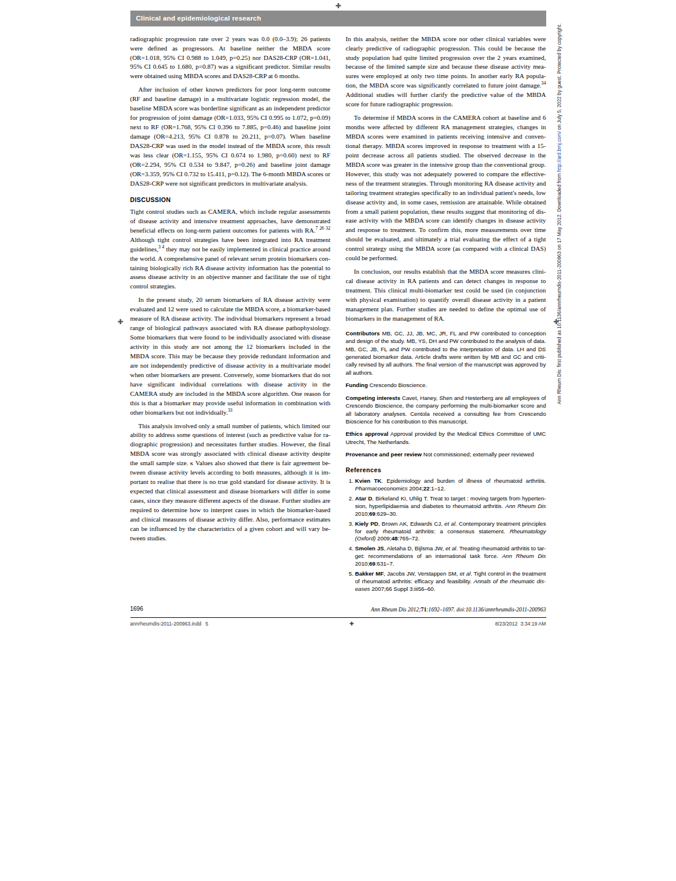✚
✚
✚
Ann Rheum Dis: first published as 10.1136/annrheumdis-2011-200963 on 17 May 2012. Downloaded from http://ard.bmj.com/ on July 5, 2022 by guest. Protected by copyright.
Clinical and epidemiological research
radiographic progression rate over 2 years was 0.0 (0.0–3.9); 26 patients were defined as progressors. At baseline neither the MBDA score (OR=1.018, 95% CI 0.988 to 1.049, p=0.25) nor DAS28-CRP (OR=1.041, 95% CI 0.645 to 1.680, p=0.87) was a significant predictor. Similar results were obtained using MBDA scores and DAS28-CRP at 6 months.
After inclusion of other known predictors for poor long-term outcome (RF and baseline damage) in a multivariate logistic regression model, the baseline MBDA score was borderline significant as an independent predictor for progression of joint damage (OR=1.033, 95% CI 0.995 to 1.072, p=0.09) next to RF (OR=1.768, 95% CI 0.396 to 7.885, p=0.46) and baseline joint damage (OR=4.213, 95% CI 0.878 to 20.211, p=0.07). When baseline DAS28-CRP was used in the model instead of the MBDA score, this result was less clear (OR=1.155, 95% CI 0.674 to 1.980, p=0.60) next to RF (OR=2.294, 95% CI 0.534 to 9.847, p=0.26) and baseline joint damage (OR=3.359, 95% CI 0.732 to 15.411, p=0.12). The 6-month MBDA scores or DAS28-CRP were not significant predictors in multivariate analysis.
Discussion
Tight control studies such as CAMERA, which include regular assessments of disease activity and intensive treatment approaches, have demonstrated beneficial effects on long-term patient outcomes for patients with RA.7 26 32 Although tight control strategies have been integrated into RA treatment guidelines,3 4 they may not be easily implemented in clinical practice around the world. A comprehensive panel of relevant serum protein biomarkers containing biologically rich RA disease activity information has the potential to assess disease activity in an objective manner and facilitate the use of tight control strategies.
In the present study, 20 serum biomarkers of RA disease activity were evaluated and 12 were used to calculate the MBDA score, a biomarker-based measure of RA disease activity. The individual biomarkers represent a broad range of biological pathways associated with RA disease pathophysiology. Some biomarkers that were found to be individually associated with disease activity in this study are not among the 12 biomarkers included in the MBDA score. This may be because they provide redundant information and are not independently predictive of disease activity in a multivariate model when other biomarkers are present. Conversely, some biomarkers that do not have significant individual correlations with disease activity in the CAMERA study are included in the MBDA score algorithm. One reason for this is that a biomarker may provide useful information in combination with other biomarkers but not individually.33
This analysis involved only a small number of patients, which limited our ability to address some questions of interest (such as predictive value for radiographic progression) and necessitates further studies. However, the final MBDA score was strongly associated with clinical disease activity despite the small sample size. κ Values also showed that there is fair agreement between disease activity levels according to both measures, although it is important to realise that there is no true gold standard for disease activity. It is expected that clinical assessment and disease biomarkers will differ in some cases, since they measure different aspects of the disease. Further studies are required to determine how to interpret cases in which the biomarker-based and clinical measures of disease activity differ. Also, performance estimates can be influenced by the characteristics of a given cohort and will vary between studies.
In this analysis, neither the MBDA score nor other clinical variables were clearly predictive of radiographic progression. This could be because the study population had quite limited progression over the 2 years examined, because of the limited sample size and because these disease activity measures were employed at only two time points. In another early RA population, the MBDA score was significantly correlated to future joint damage.34 Additional studies will further clarify the predictive value of the MBDA score for future radiographic progression.
To determine if MBDA scores in the CAMERA cohort at baseline and 6 months were affected by different RA management strategies, changes in MBDA scores were examined in patients receiving intensive and conventional therapy. MBDA scores improved in response to treatment with a 15-point decrease across all patients studied. The observed decrease in the MBDA score was greater in the intensive group than the conventional group. However, this study was not adequately powered to compare the effectiveness of the treatment strategies. Through monitoring RA disease activity and tailoring treatment strategies specifically to an individual patient's needs, low disease activity and, in some cases, remission are attainable. While obtained from a small patient population, these results suggest that monitoring of disease activity with the MBDA score can identify changes in disease activity and response to treatment. To confirm this, more measurements over time should be evaluated, and ultimately a trial evaluating the effect of a tight control strategy using the MBDA score (as compared with a clinical DAS) could be performed.
In conclusion, our results establish that the MBDA score measures clinical disease activity in RA patients and can detect changes in response to treatment. This clinical multi-biomarker test could be used (in conjunction with physical examination) to quantify overall disease activity in a patient management plan. Further studies are needed to define the optimal use of biomarkers in the management of RA.
Contributors MB, GC, JJ, JB, MC, JR, FL and PW contributed to conception and design of the study. MB, YS, DH and PW contributed to the analysis of data. MB, GC, JB, FL and PW contributed to the interpretation of data. LH and DS generated biomarker data. Article drafts were written by MB and GC and critically revised by all authors. The final version of the manuscript was approved by all authors.
Funding Crescendo Bioscience.
Competing interests Cavet, Haney, Shen and Hesterberg are all employees of Crescendo Bioscience, the company performing the multi-biomarker score and all laboratory analyses. Centola received a consulting fee from Crescendo Bioscience for his contribution to this manuscript.
Ethics approval Approval provided by the Medical Ethics Committee of UMC Utrecht, The Netherlands.
Provenance and peer review Not commissioned; externally peer reviewed
References
Kvien TK. Epidemiology and burden of illness of rheumatoid arthritis. Pharmacoeconomics 2004;22:1–12.
Atar D, Birkeland KI, Uhlig T. Treat to target : moving targets from hypertension, hyperlipidaemia and diabetes to rheumatoid arthritis. Ann Rheum Dis 2010;69:629–30.
Kiely PD, Brown AK, Edwards CJ, et al. Contemporary treatment principles for early rheumatoid arthritis: a consensus statement. Rheumatology (Oxford) 2009;48:765–72.
Smolen JS, Aletaha D, Bijlsma JW, et al. Treating rheumatoid arthritis to target: recommendations of an international task force. Ann Rheum Dis 2010;69:631–7.
Bakker MF, Jacobs JW, Verstappen SM, et al. Tight control in the treatment of rheumatoid arthritis: efficacy and feasibility. Annals of the rheumatic diseases 2007;66 Suppl 3:iii56–60.
1696
Ann Rheum Dis 2012;71:1692–1697. doi:10.1136/annrheumdis-2011-200963
annrheumdis-2011-200963.indd 5
✚
8/23/2012 3:34:19 AM